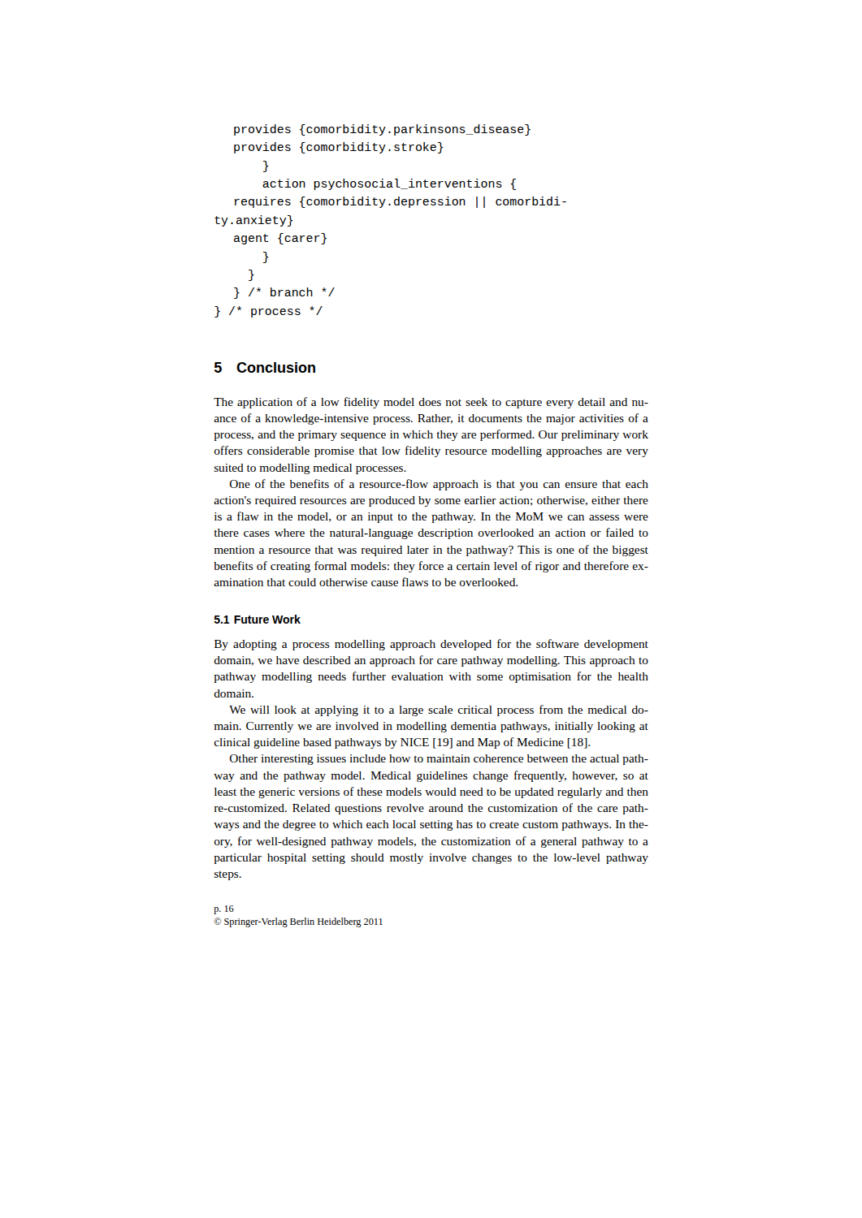provides {comorbidity.parkinsons_disease}
 provides {comorbidity.stroke}
    }
    action psychosocial_interventions {
 requires {comorbidity.depression || comorbidi-
ty.anxiety}
 agent {carer}
    }
  }
 } /* branch */
} /* process */
5 Conclusion
The application of a low fidelity model does not seek to capture every detail and nuance of a knowledge-intensive process. Rather, it documents the major activities of a process, and the primary sequence in which they are performed. Our preliminary work offers considerable promise that low fidelity resource modelling approaches are very suited to modelling medical processes.
One of the benefits of a resource-flow approach is that you can ensure that each action's required resources are produced by some earlier action; otherwise, either there is a flaw in the model, or an input to the pathway. In the MoM we can assess were there cases where the natural-language description overlooked an action or failed to mention a resource that was required later in the pathway? This is one of the biggest benefits of creating formal models: they force a certain level of rigor and therefore examination that could otherwise cause flaws to be overlooked.
5.1 Future Work
By adopting a process modelling approach developed for the software development domain, we have described an approach for care pathway modelling. This approach to pathway modelling needs further evaluation with some optimisation for the health domain.
We will look at applying it to a large scale critical process from the medical domain. Currently we are involved in modelling dementia pathways, initially looking at clinical guideline based pathways by NICE [19] and Map of Medicine [18].
Other interesting issues include how to maintain coherence between the actual pathway and the pathway model. Medical guidelines change frequently, however, so at least the generic versions of these models would need to be updated regularly and then re-customized. Related questions revolve around the customization of the care pathways and the degree to which each local setting has to create custom pathways. In theory, for well-designed pathway models, the customization of a general pathway to a particular hospital setting should mostly involve changes to the low-level pathway steps.
p. 16
© Springer-Verlag Berlin Heidelberg 2011